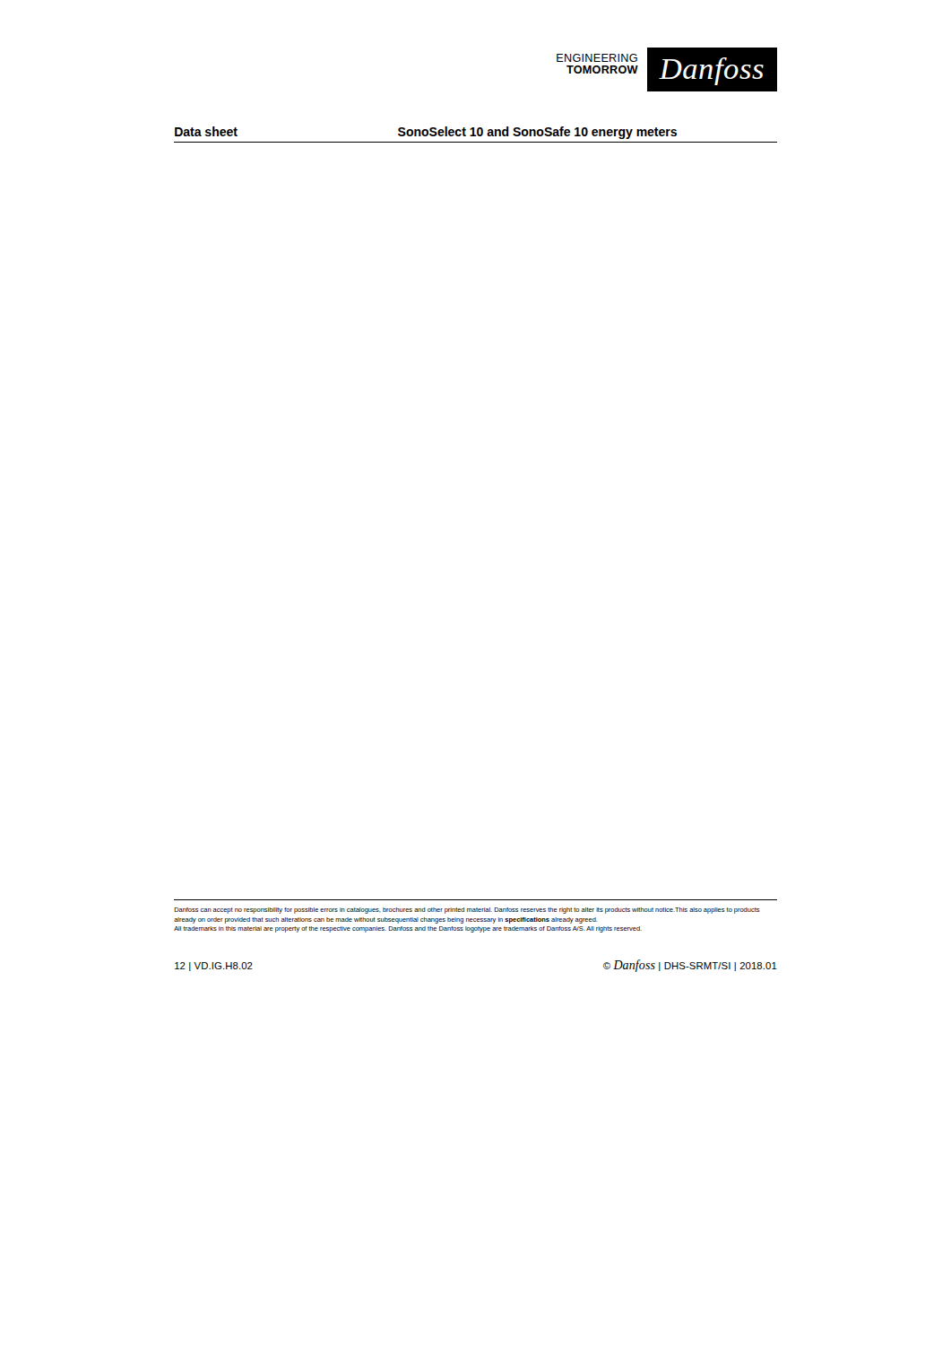ENGINEERING TOMORROW
Danfoss
Data sheet
SonoSelect 10 and SonoSafe 10 energy meters
Danfoss can accept no responsibility for possible errors in catalogues, brochures and other printed material. Danfoss reserves the right to alter its products without notice.This also applies to products already on order provided that such alterations can be made without subsequential changes being necessary in specifications already agreed.
All trademarks in this material are property of the respective companies. Danfoss and the Danfoss logotype are trademarks of Danfoss A/S. All rights reserved.
12 | VD.IG.H8.02
© Danfoss | DHS-SRMT/SI | 2018.01